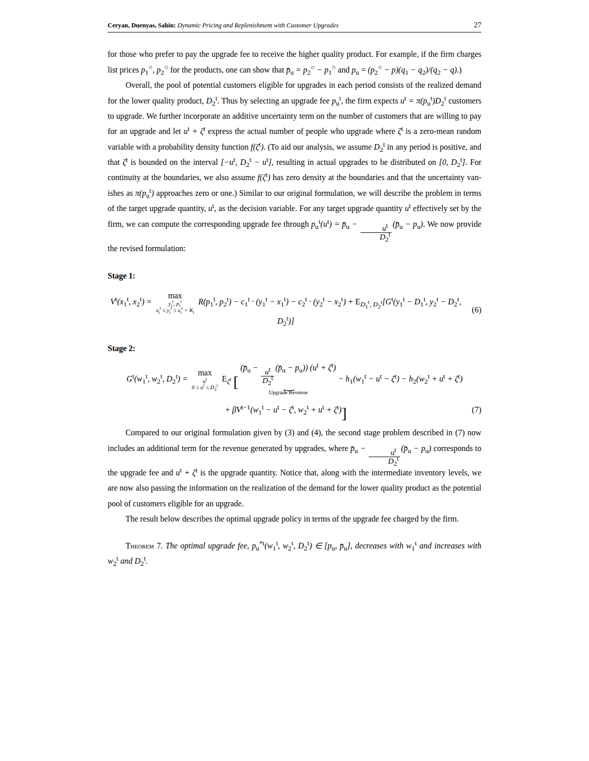Ceryan, Duenyas, Sahin: Dynamic Pricing and Replenishment with Customer Upgrades
27
for those who prefer to pay the upgrade fee to receive the higher quality product. For example, if the firm charges list prices p1○, p2○ for the products, one can show that p̄u = p2○ − p1○ and pu = (p2○ − p)(q1 − q2)/(q2 − q).)
Overall, the pool of potential customers eligible for upgrades in each period consists of the realized demand for the lower quality product, D2t. Thus by selecting an upgrade fee put, the firm expects ut = π(put)D2t customers to upgrade. We further incorporate an additive uncertainty term on the number of customers that are willing to pay for an upgrade and let ut + ζt express the actual number of people who upgrade where ζt is a zero-mean random variable with a probability density function f(ζt). (To aid our analysis, we assume D2t in any period is positive, and that ζt is bounded on the interval [−ut, D2t − ut], resulting in actual upgrades to be distributed on [0, D2t]. For continuity at the boundaries, we also assume f(ζt) has zero density at the boundaries and that the uncertainty vanishes as π(put) approaches zero or one.) Similar to our original formulation, we will describe the problem in terms of the target upgrade quantity, ut, as the decision variable. For any target upgrade quantity ut effectively set by the firm, we can compute the corresponding upgrade fee through put(ut) = p̄u − ut D2t(p̄u − pu). We now provide the revised formulation:
Stage 1:
Vt(x1t, x2t) = max yit, pit xit ≤ yit ≤ xit + Ki R(p1t, p2t) − c1t · (y1t − x1t) − c2t · (y2t − x2t) + ED1t, D2t[Gt(y1t − D1t, y2t − D2t, D2t)]
(6)
Stage 2:
Gt(w1t, w2t, D2t) = max ut 0 ≤ ut ≤ D2t Eζt [ (p̄u − ut D2t(p̄u − pu)) (ut + ζt) ⏟ Upgrade Revenue − h1(w1t − ut − ζt) − h2(w2t + ut + ζt)
+ βVt−1(w1t − ut − ζt, w2t + ut + ζt)]
(7)
Compared to our original formulation given by (3) and (4), the second stage problem described in (7) now includes an additional term for the revenue generated by upgrades, where p̄u − ut D2t(p̄u − pu) corresponds to the upgrade fee and ut + ζt is the upgrade quantity. Notice that, along with the intermediate inventory levels, we are now also passing the information on the realization of the demand for the lower quality product as the potential pool of customers eligible for an upgrade.
The result below describes the optimal upgrade policy in terms of the upgrade fee charged by the firm.
Theorem 7. The optimal upgrade fee, pu*t(w1t, w2t, D2t) ∈ [pu, p̄u], decreases with w1t and increases with w2t and D2t.